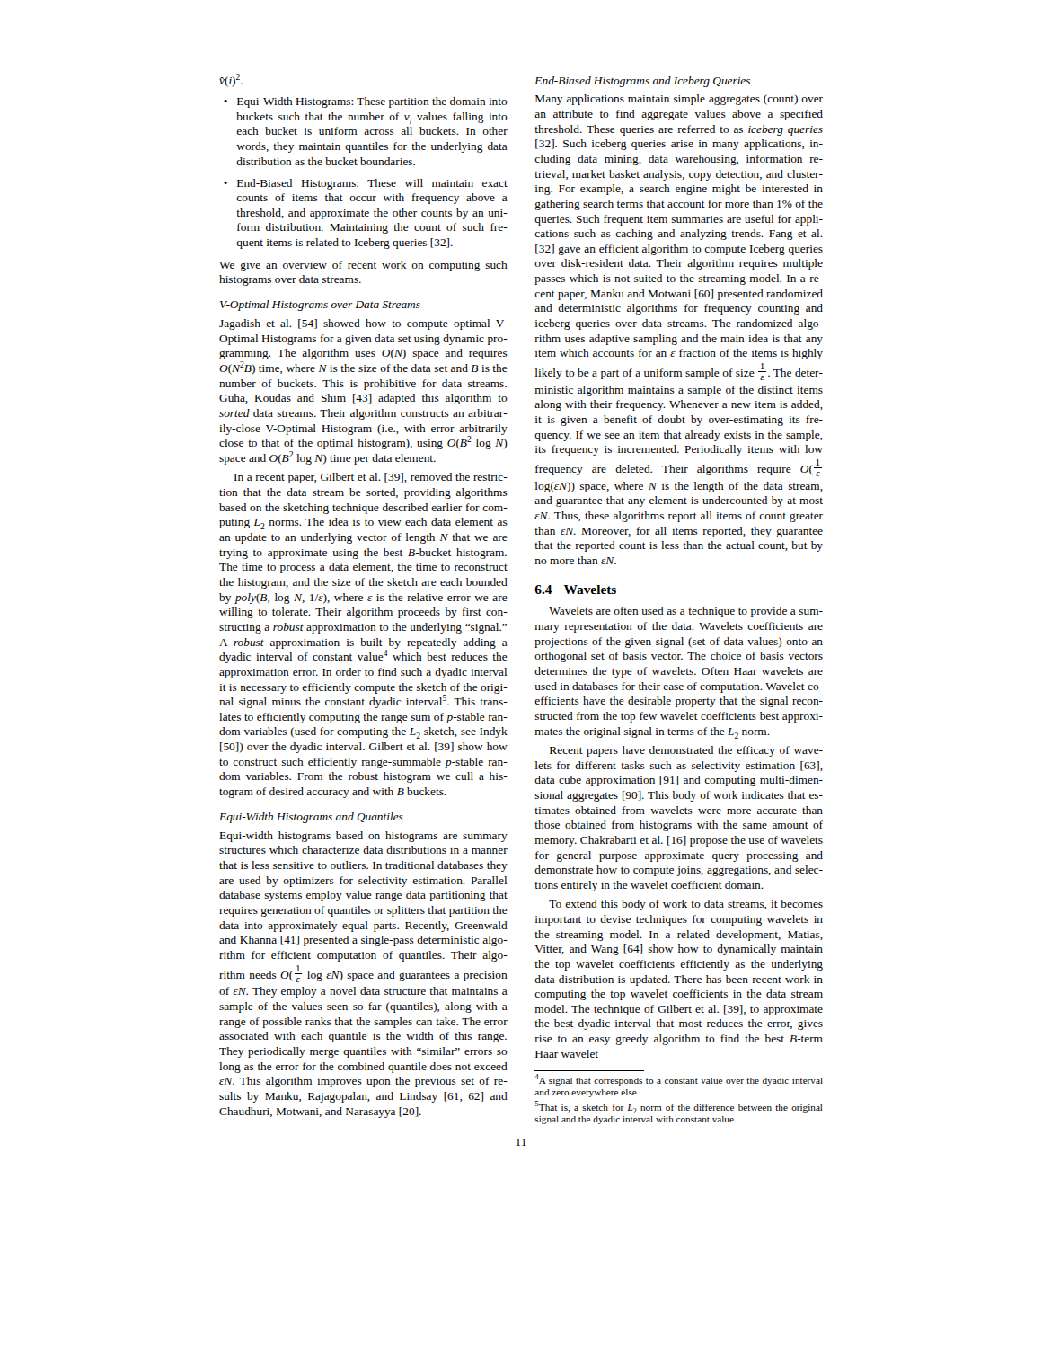v̂(i)2.
Equi-Width Histograms: These partition the domain into buckets such that the number of vi values falling into each bucket is uniform across all buckets. In other words, they maintain quantiles for the underlying data distribution as the bucket boundaries.
End-Biased Histograms: These will maintain exact counts of items that occur with frequency above a threshold, and approximate the other counts by an uniform distribution. Maintaining the count of such frequent items is related to Iceberg queries [32].
We give an overview of recent work on computing such histograms over data streams.
V-Optimal Histograms over Data Streams
Jagadish et al. [54] showed how to compute optimal V-Optimal Histograms for a given data set using dynamic programming. The algorithm uses O(N) space and requires O(N2B) time, where N is the size of the data set and B is the number of buckets. This is prohibitive for data streams. Guha, Koudas and Shim [43] adapted this algorithm to sorted data streams. Their algorithm constructs an arbitrarily-close V-Optimal Histogram (i.e., with error arbitrarily close to that of the optimal histogram), using O(B2 log N) space and O(B2 log N) time per data element.
In a recent paper, Gilbert et al. [39], removed the restriction that the data stream be sorted, providing algorithms based on the sketching technique described earlier for computing L2 norms. The idea is to view each data element as an update to an underlying vector of length N that we are trying to approximate using the best B-bucket histogram. The time to process a data element, the time to reconstruct the histogram, and the size of the sketch are each bounded by poly(B, log N, 1/ε), where ε is the relative error we are willing to tolerate. Their algorithm proceeds by first constructing a robust approximation to the underlying “signal.” A robust approximation is built by repeatedly adding a dyadic interval of constant value4 which best reduces the approximation error. In order to find such a dyadic interval it is necessary to efficiently compute the sketch of the original signal minus the constant dyadic interval5. This translates to efficiently computing the range sum of p-stable random variables (used for computing the L2 sketch, see Indyk [50]) over the dyadic interval. Gilbert et al. [39] show how to construct such efficiently range-summable p-stable random variables. From the robust histogram we cull a histogram of desired accuracy and with B buckets.
Equi-Width Histograms and Quantiles
Equi-width histograms based on histograms are summary structures which characterize data distributions in a manner that is less sensitive to outliers. In traditional databases they are used by optimizers for selectivity estimation. Parallel database systems employ value range data partitioning that requires generation of quantiles or splitters that partition the data into approximately equal parts. Recently, Greenwald and Khanna [41] presented a single-pass deterministic algorithm for efficient computation of quantiles. Their algorithm needs O(1 ε log εN) space and guarantees a precision of εN. They employ a novel data structure that maintains a sample of the values seen so far (quantiles), along with a range of possible ranks that the samples can take. The error associated with each quantile is the width of this range. They periodically merge quantiles with “similar” errors so long as the error for the combined quantile does not exceed εN. This algorithm improves upon the previous set of results by Manku, Rajagopalan, and Lindsay [61, 62] and Chaudhuri, Motwani, and Narasayya [20].
End-Biased Histograms and Iceberg Queries
Many applications maintain simple aggregates (count) over an attribute to find aggregate values above a specified threshold. These queries are referred to as iceberg queries [32]. Such iceberg queries arise in many applications, including data mining, data warehousing, information retrieval, market basket analysis, copy detection, and clustering. For example, a search engine might be interested in gathering search terms that account for more than 1% of the queries. Such frequent item summaries are useful for applications such as caching and analyzing trends. Fang et al. [32] gave an efficient algorithm to compute Iceberg queries over disk-resident data. Their algorithm requires multiple passes which is not suited to the streaming model. In a recent paper, Manku and Motwani [60] presented randomized and deterministic algorithms for frequency counting and iceberg queries over data streams. The randomized algorithm uses adaptive sampling and the main idea is that any item which accounts for an ε fraction of the items is highly likely to be a part of a uniform sample of size 1 ε. The deterministic algorithm maintains a sample of the distinct items along with their frequency. Whenever a new item is added, it is given a benefit of doubt by over-estimating its frequency. If we see an item that already exists in the sample, its frequency is incremented. Periodically items with low frequency are deleted. Their algorithms require O(1 ε log(εN)) space, where N is the length of the data stream, and guarantee that any element is undercounted by at most εN. Thus, these algorithms report all items of count greater than εN. Moreover, for all items reported, they guarantee that the reported count is less than the actual count, but by no more than εN.
6.4 Wavelets
Wavelets are often used as a technique to provide a summary representation of the data. Wavelets coefficients are projections of the given signal (set of data values) onto an orthogonal set of basis vector. The choice of basis vectors determines the type of wavelets. Often Haar wavelets are used in databases for their ease of computation. Wavelet coefficients have the desirable property that the signal reconstructed from the top few wavelet coefficients best approximates the original signal in terms of the L2 norm.
Recent papers have demonstrated the efficacy of wavelets for different tasks such as selectivity estimation [63], data cube approximation [91] and computing multi-dimensional aggregates [90]. This body of work indicates that estimates obtained from wavelets were more accurate than those obtained from histograms with the same amount of memory. Chakrabarti et al. [16] propose the use of wavelets for general purpose approximate query processing and demonstrate how to compute joins, aggregations, and selections entirely in the wavelet coefficient domain.
To extend this body of work to data streams, it becomes important to devise techniques for computing wavelets in the streaming model. In a related development, Matias, Vitter, and Wang [64] show how to dynamically maintain the top wavelet coefficients efficiently as the underlying data distribution is updated. There has been recent work in computing the top wavelet coefficients in the data stream model. The technique of Gilbert et al. [39], to approximate the best dyadic interval that most reduces the error, gives rise to an easy greedy algorithm to find the best B-term Haar wavelet
4A signal that corresponds to a constant value over the dyadic interval and zero everywhere else.
5That is, a sketch for L2 norm of the difference between the original signal and the dyadic interval with constant value.
11